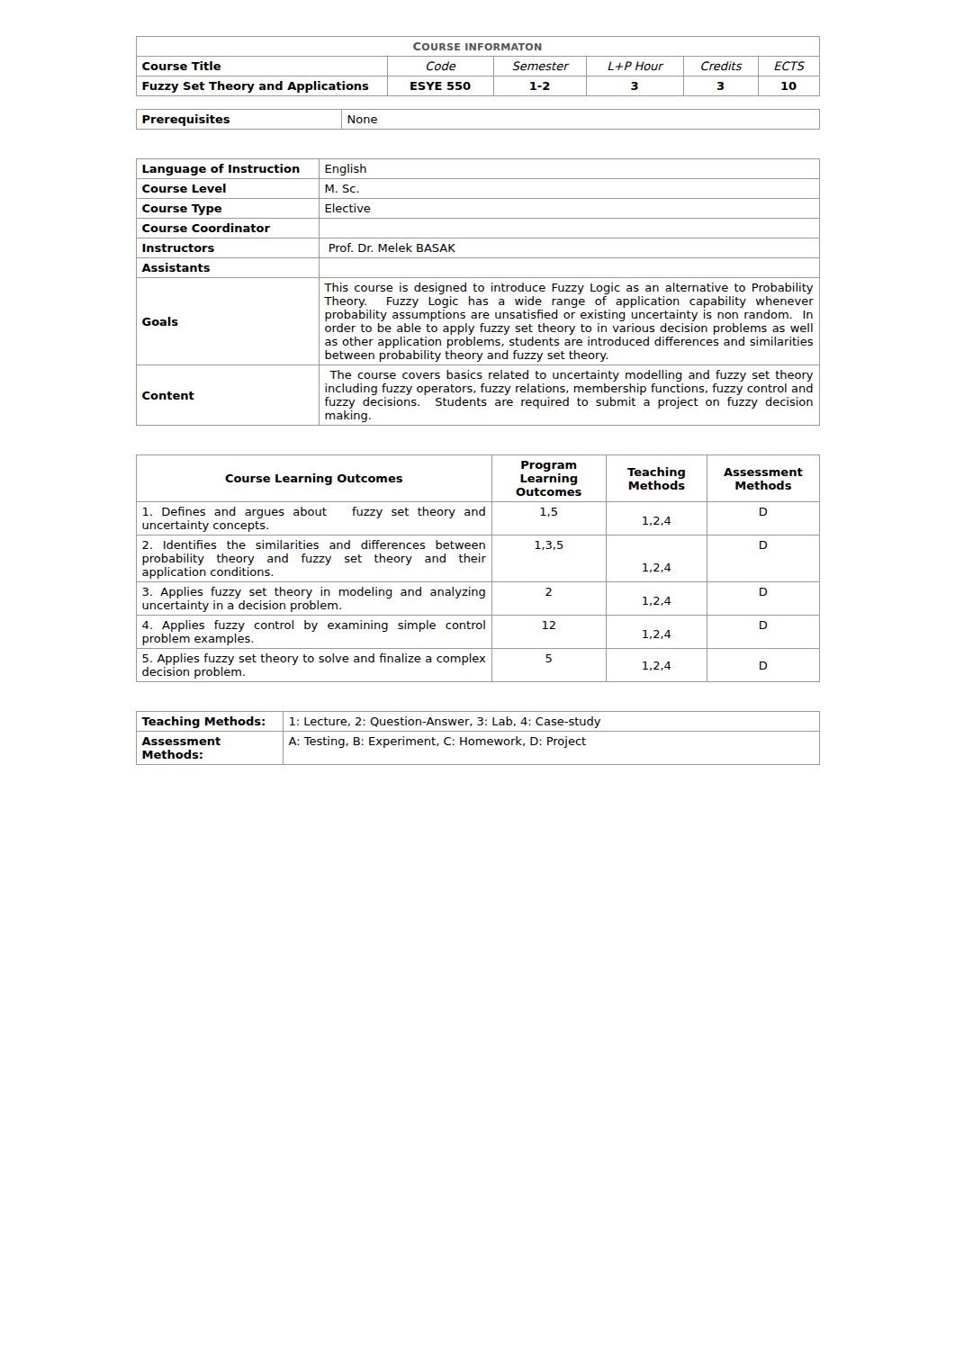| C OURSE INFORMATON |
| Course Title | Code | Semester | L+P Hour | Credits | ECTS |
| Fuzzy Set Theory and Applications | ESYE 550 | 1-2 | 3 | 3 | 10 |
| Prerequisites | None |
| Language of Instruction | English |
| Course Level | M. Sc. |
| Course Type | Elective |
| Course Coordinator | |
| Instructors | Prof. Dr. Melek BASAK |
| Assistants | |
| Goals | This course is designed to introduce Fuzzy Logic as an alternative to Probability Theory. Fuzzy Logic has a wide range of application capability whenever probability assumptions are unsatisfied or existing uncertainty is non random. In order to be able to apply fuzzy set theory to in various decision problems as well as other application problems, students are introduced differences and similarities between probability theory and fuzzy set theory. |
| Content | The course covers basics related to uncertainty modelling and fuzzy set theory including fuzzy operators, fuzzy relations, membership functions, fuzzy control and fuzzy decisions. Students are required to submit a project on fuzzy decision making. |
| Course Learning Outcomes | Program Learning Outcomes | Teaching Methods | Assessment Methods |
| --- | --- | --- | --- |
| 1. Defines and argues about fuzzy set theory and uncertainty concepts. | 1,5 | 1,2,4 | D |
| 2. Identifies the similarities and differences between probability theory and fuzzy set theory and their application conditions. | 1,3,5 | 1,2,4 | D |
| 3. Applies fuzzy set theory in modeling and analyzing uncertainty in a decision problem. | 2 | 1,2,4 | D |
| 4. Applies fuzzy control by examining simple control problem examples. | 12 | 1,2,4 | D |
| 5. Applies fuzzy set theory to solve and finalize a complex decision problem. | 5 | 1,2,4 | D |
| Teaching Methods: | 1: Lecture, 2: Question-Answer, 3: Lab, 4: Case-study |
| Assessment Methods: | A: Testing, B: Experiment, C: Homework, D: Project |